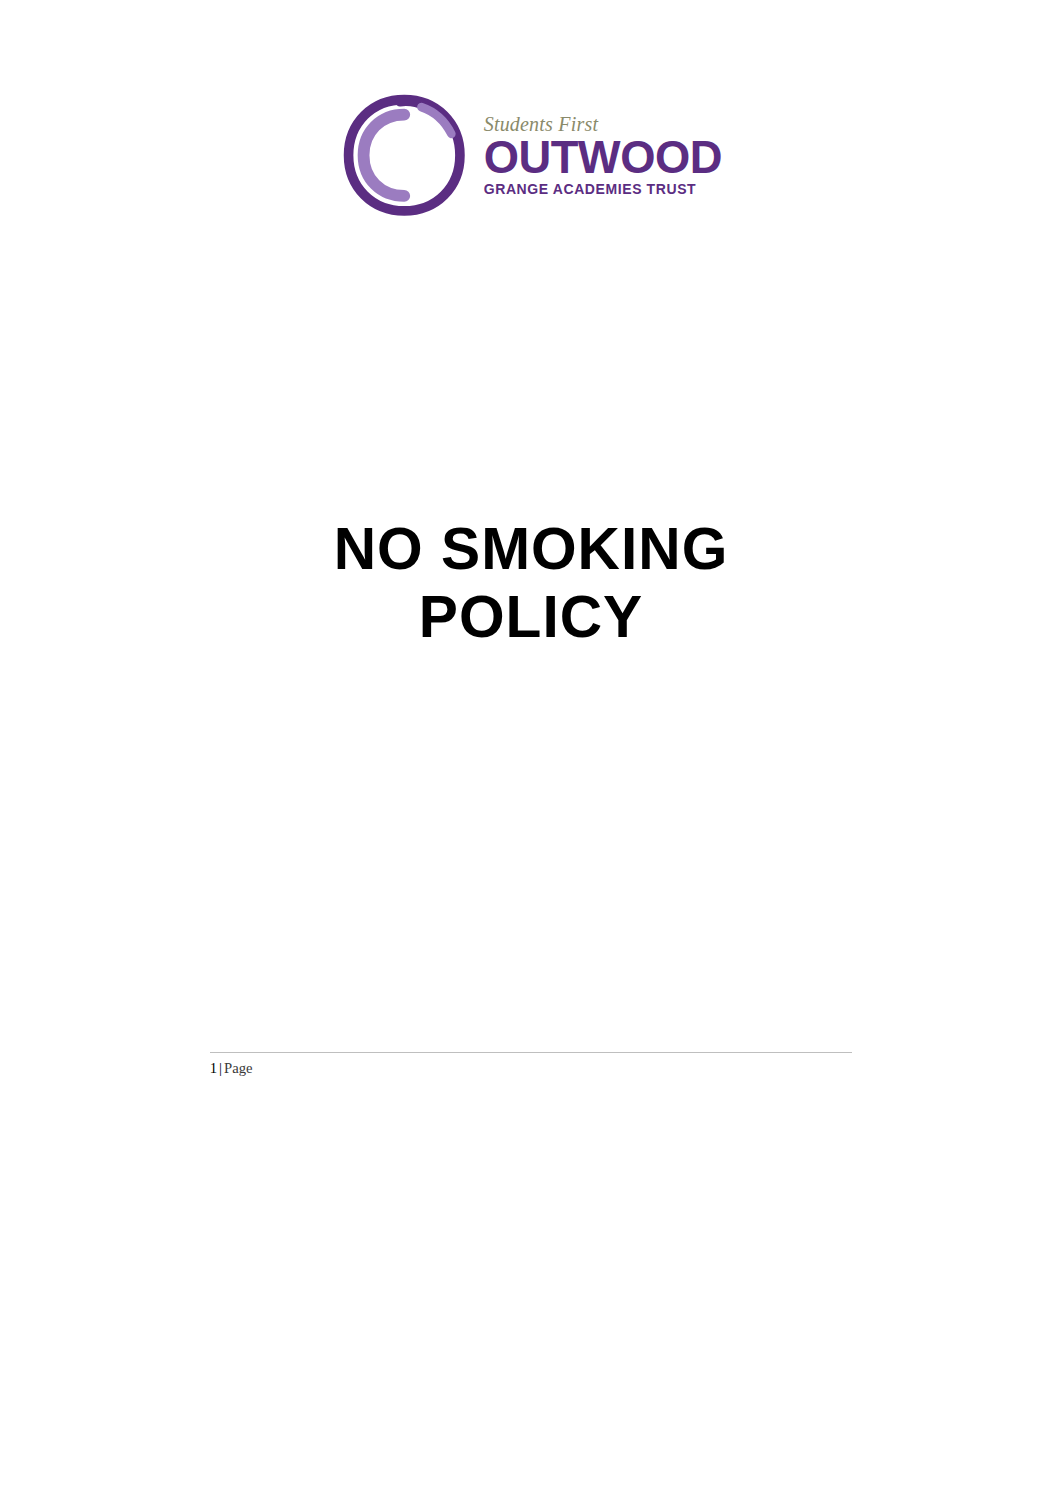Students First
OUTWOOD
GRANGE ACADEMIES TRUST
NO SMOKING
POLICY
1|Page